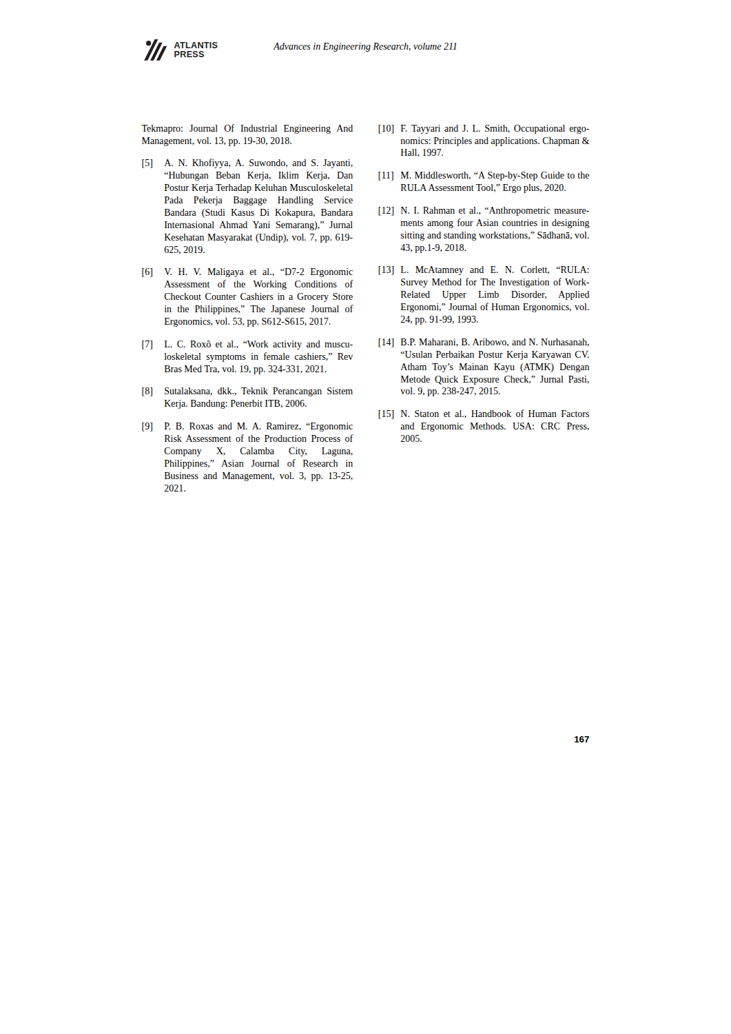Atlantis
Press
Advances in Engineering Research, volume 211
Tekmapro: Journal Of Industrial Engineering And Management, vol. 13, pp. 19-30, 2018.
[5] A. N. Khofiyya, A. Suwondo, and S. Jayanti, “Hubungan Beban Kerja, Iklim Kerja, Dan Postur Kerja Terhadap Keluhan Musculoskeletal Pada Pekerja Baggage Handling Service Bandara (Studi Kasus Di Kokapura, Bandara Internasional Ahmad Yani Semarang),” Jurnal Kesehatan Masyarakat (Undip), vol. 7, pp. 619-625, 2019.
[6] V. H. V. Maligaya et al., “D7-2 Ergonomic Assessment of the Working Conditions of Checkout Counter Cashiers in a Grocery Store in the Philippines,” The Japanese Journal of Ergonomics, vol. 53, pp. S612-S615, 2017.
[7] L. C. Roxô et al., “Work activity and musculoskeletal symptoms in female cashiers,” Rev Bras Med Tra, vol. 19, pp. 324-331, 2021.
[8] Sutalaksana, dkk., Teknik Perancangan Sistem Kerja. Bandung: Penerbit ITB, 2006.
[9] P. B. Roxas and M. A. Ramirez, “Ergonomic Risk Assessment of the Production Process of Company X, Calamba City, Laguna, Philippines,” Asian Journal of Research in Business and Management, vol. 3, pp. 13-25, 2021.
[10] F. Tayyari and J. L. Smith, Occupational ergonomics: Principles and applications. Chapman & Hall, 1997.
[11] M. Middlesworth, “A Step-by-Step Guide to the RULA Assessment Tool,” Ergo plus, 2020.
[12] N. I. Rahman et al., “Anthropometric measurements among four Asian countries in designing sitting and standing workstations,” Sādhanā, vol. 43, pp.1-9, 2018.
[13] L. McAtamney and E. N. Corlett, “RULA: Survey Method for The Investigation of Work-Related Upper Limb Disorder, Applied Ergonomi,” Journal of Human Ergonomics, vol. 24, pp. 91-99, 1993.
[14] B.P. Maharani, B. Aribowo, and N. Nurhasanah, “Usulan Perbaikan Postur Kerja Karyawan CV. Atham Toy’s Mainan Kayu (ATMK) Dengan Metode Quick Exposure Check,” Jurnal Pasti, vol. 9, pp. 238-247, 2015.
[15] N. Staton et al., Handbook of Human Factors and Ergonomic Methods. USA: CRC Press, 2005.
167